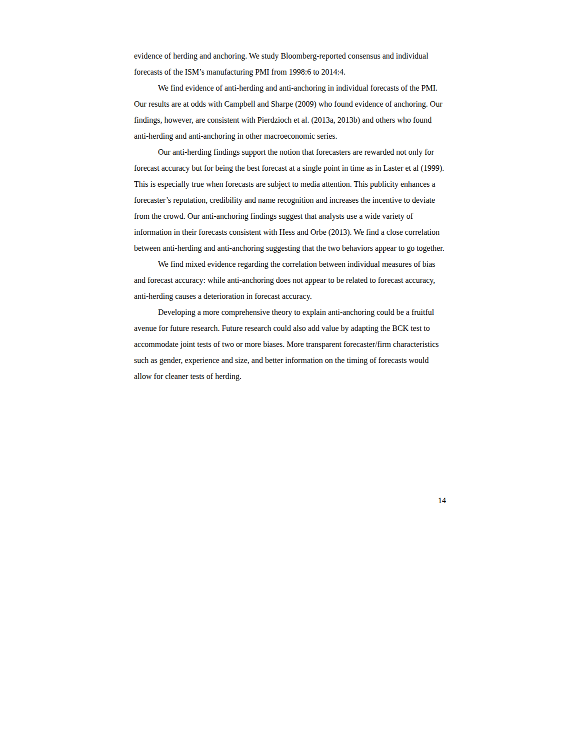evidence of herding and anchoring. We study Bloomberg-reported consensus and individual forecasts of the ISM’s manufacturing PMI from 1998:6 to 2014:4.
We find evidence of anti-herding and anti-anchoring in individual forecasts of the PMI. Our results are at odds with Campbell and Sharpe (2009) who found evidence of anchoring. Our findings, however, are consistent with Pierdzioch et al. (2013a, 2013b) and others who found anti-herding and anti-anchoring in other macroeconomic series.
Our anti-herding findings support the notion that forecasters are rewarded not only for forecast accuracy but for being the best forecast at a single point in time as in Laster et al (1999). This is especially true when forecasts are subject to media attention. This publicity enhances a forecaster’s reputation, credibility and name recognition and increases the incentive to deviate from the crowd. Our anti-anchoring findings suggest that analysts use a wide variety of information in their forecasts consistent with Hess and Orbe (2013). We find a close correlation between anti-herding and anti-anchoring suggesting that the two behaviors appear to go together.
We find mixed evidence regarding the correlation between individual measures of bias and forecast accuracy: while anti-anchoring does not appear to be related to forecast accuracy, anti-herding causes a deterioration in forecast accuracy.
Developing a more comprehensive theory to explain anti-anchoring could be a fruitful avenue for future research. Future research could also add value by adapting the BCK test to accommodate joint tests of two or more biases. More transparent forecaster/firm characteristics such as gender, experience and size, and better information on the timing of forecasts would allow for cleaner tests of herding.
14